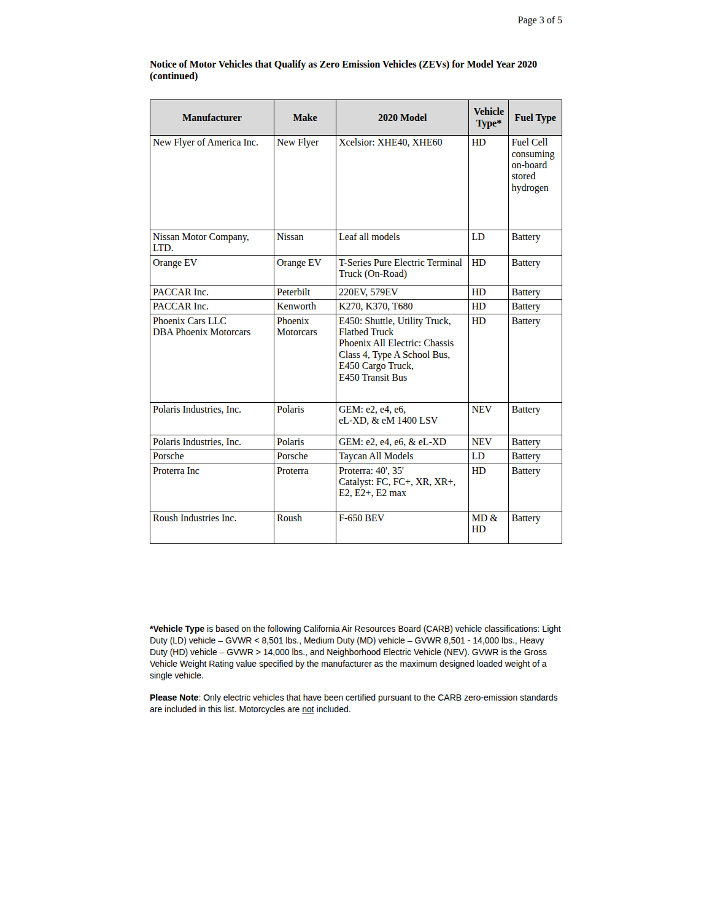Page 3 of 5
Notice of Motor Vehicles that Qualify as Zero Emission Vehicles (ZEVs) for Model Year 2020 (continued)
| Manufacturer | Make | 2020 Model | Vehicle Type* | Fuel Type |
| --- | --- | --- | --- | --- |
| New Flyer of America Inc. | New Flyer | Xcelsior: XHE40, XHE60 | HD | Fuel Cell consuming on-board stored hydrogen |
| Nissan Motor Company, LTD. | Nissan | Leaf all models | LD | Battery |
| Orange EV | Orange EV | T-Series Pure Electric Terminal Truck (On-Road) | HD | Battery |
| PACCAR Inc. | Peterbilt | 220EV, 579EV | HD | Battery |
| PACCAR Inc. | Kenworth | K270, K370, T680 | HD | Battery |
| Phoenix Cars LLC DBA Phoenix Motorcars | Phoenix Motorcars | E450: Shuttle, Utility Truck, Flatbed Truck Phoenix All Electric: Chassis Class 4, Type A School Bus, E450 Cargo Truck, E450 Transit Bus | HD | Battery |
| Polaris Industries, Inc. | Polaris | GEM: e2, e4, e6, eL-XD, & eM 1400 LSV | NEV | Battery |
| Polaris Industries, Inc. | Polaris | GEM: e2, e4, e6, & eL-XD | NEV | Battery |
| Porsche | Porsche | Taycan All Models | LD | Battery |
| Proterra Inc | Proterra | Proterra: 40', 35' Catalyst: FC, FC+, XR, XR+, E2, E2+, E2 max | HD | Battery |
| Roush Industries Inc. | Roush | F-650 BEV | MD & HD | Battery |
*Vehicle Type is based on the following California Air Resources Board (CARB) vehicle classifications: Light Duty (LD) vehicle – GVWR < 8,501 lbs., Medium Duty (MD) vehicle – GVWR 8,501 - 14,000 lbs., Heavy Duty (HD) vehicle – GVWR > 14,000 lbs., and Neighborhood Electric Vehicle (NEV). GVWR is the Gross Vehicle Weight Rating value specified by the manufacturer as the maximum designed loaded weight of a single vehicle.
Please Note: Only electric vehicles that have been certified pursuant to the CARB zero-emission standards are included in this list. Motorcycles are not included.